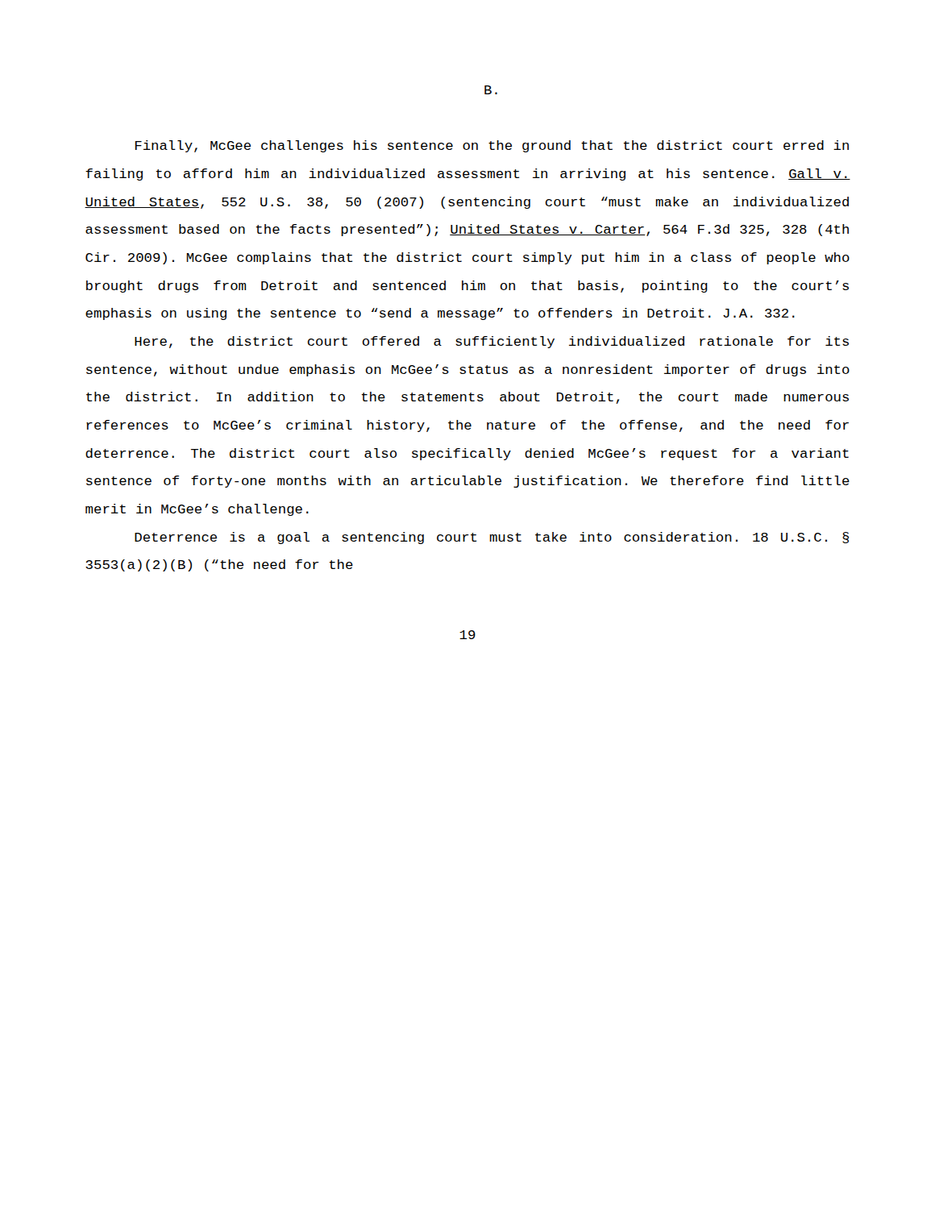B.
Finally, McGee challenges his sentence on the ground that the district court erred in failing to afford him an individualized assessment in arriving at his sentence. Gall v. United States, 552 U.S. 38, 50 (2007) (sentencing court “must make an individualized assessment based on the facts presented”); United States v. Carter, 564 F.3d 325, 328 (4th Cir. 2009). McGee complains that the district court simply put him in a class of people who brought drugs from Detroit and sentenced him on that basis, pointing to the court’s emphasis on using the sentence to “send a message” to offenders in Detroit. J.A. 332.
Here, the district court offered a sufficiently individualized rationale for its sentence, without undue emphasis on McGee’s status as a nonresident importer of drugs into the district. In addition to the statements about Detroit, the court made numerous references to McGee’s criminal history, the nature of the offense, and the need for deterrence. The district court also specifically denied McGee’s request for a variant sentence of forty-one months with an articulable justification. We therefore find little merit in McGee’s challenge.
Deterrence is a goal a sentencing court must take into consideration. 18 U.S.C. § 3553(a)(2)(B) (“the need for the
19